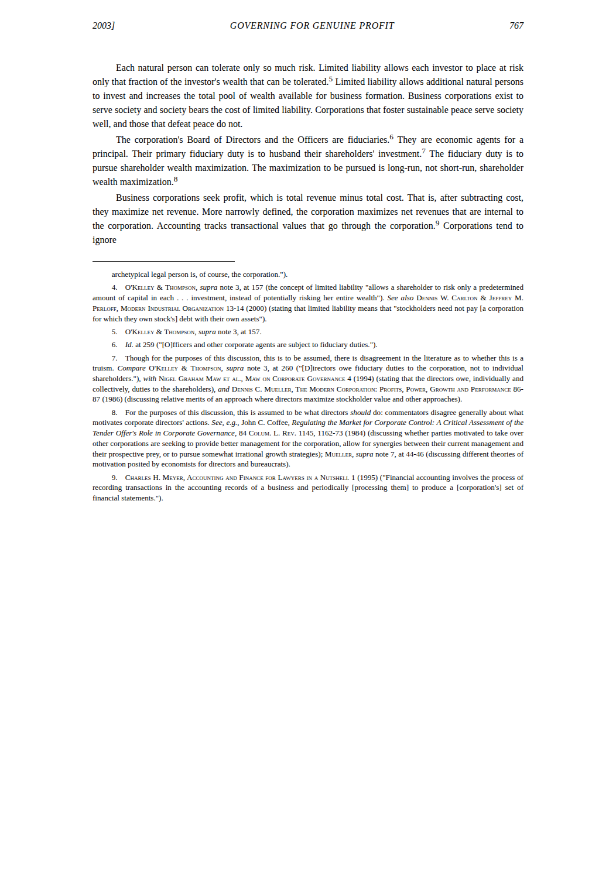2003] GOVERNING FOR GENUINE PROFIT 767
Each natural person can tolerate only so much risk. Limited liability allows each investor to place at risk only that fraction of the investor's wealth that can be tolerated.5 Limited liability allows additional natural persons to invest and increases the total pool of wealth available for business formation. Business corporations exist to serve society and society bears the cost of limited liability. Corporations that foster sustainable peace serve society well, and those that defeat peace do not.
The corporation's Board of Directors and the Officers are fiduciaries.6 They are economic agents for a principal. Their primary fiduciary duty is to husband their shareholders' investment.7 The fiduciary duty is to pursue shareholder wealth maximization. The maximization to be pursued is long-run, not short-run, shareholder wealth maximization.8
Business corporations seek profit, which is total revenue minus total cost. That is, after subtracting cost, they maximize net revenue. More narrowly defined, the corporation maximizes net revenues that are internal to the corporation. Accounting tracks transactional values that go through the corporation.9 Corporations tend to ignore
archetypical legal person is, of course, the corporation.").
4. O'Kelley & Thompson, supra note 3, at 157 (the concept of limited liability "allows a shareholder to risk only a predetermined amount of capital in each . . . investment, instead of potentially risking her entire wealth"). See also Dennis W. Carlton & Jeffrey M. Perloff, Modern Industrial Organization 13-14 (2000) (stating that limited liability means that "stockholders need not pay [a corporation for which they own stock's] debt with their own assets").
5. O'Kelley & Thompson, supra note 3, at 157.
6. Id. at 259 ("[O]fficers and other corporate agents are subject to fiduciary duties.").
7. Though for the purposes of this discussion, this is to be assumed, there is disagreement in the literature as to whether this is a truism. Compare O'Kelley & Thompson, supra note 3, at 260 ("[D]irectors owe fiduciary duties to the corporation, not to individual shareholders."), with Nigel Graham Maw et al., Maw on Corporate Governance 4 (1994) (stating that the directors owe, individually and collectively, duties to the shareholders), and Dennis C. Mueller, The Modern Corporation: Profits, Power, Growth and Performance 86-87 (1986) (discussing relative merits of an approach where directors maximize stockholder value and other approaches).
8. For the purposes of this discussion, this is assumed to be what directors should do: commentators disagree generally about what motivates corporate directors' actions. See, e.g., John C. Coffee, Regulating the Market for Corporate Control: A Critical Assessment of the Tender Offer's Role in Corporate Governance, 84 Colum. L. Rev. 1145, 1162-73 (1984) (discussing whether parties motivated to take over other corporations are seeking to provide better management for the corporation, allow for synergies between their current management and their prospective prey, or to pursue somewhat irrational growth strategies); Mueller, supra note 7, at 44-46 (discussing different theories of motivation posited by economists for directors and bureaucrats).
9. Charles H. Meyer, Accounting and Finance for Lawyers in a Nutshell 1 (1995) ("Financial accounting involves the process of recording transactions in the accounting records of a business and periodically [processing them] to produce a [corporation's] set of financial statements.").